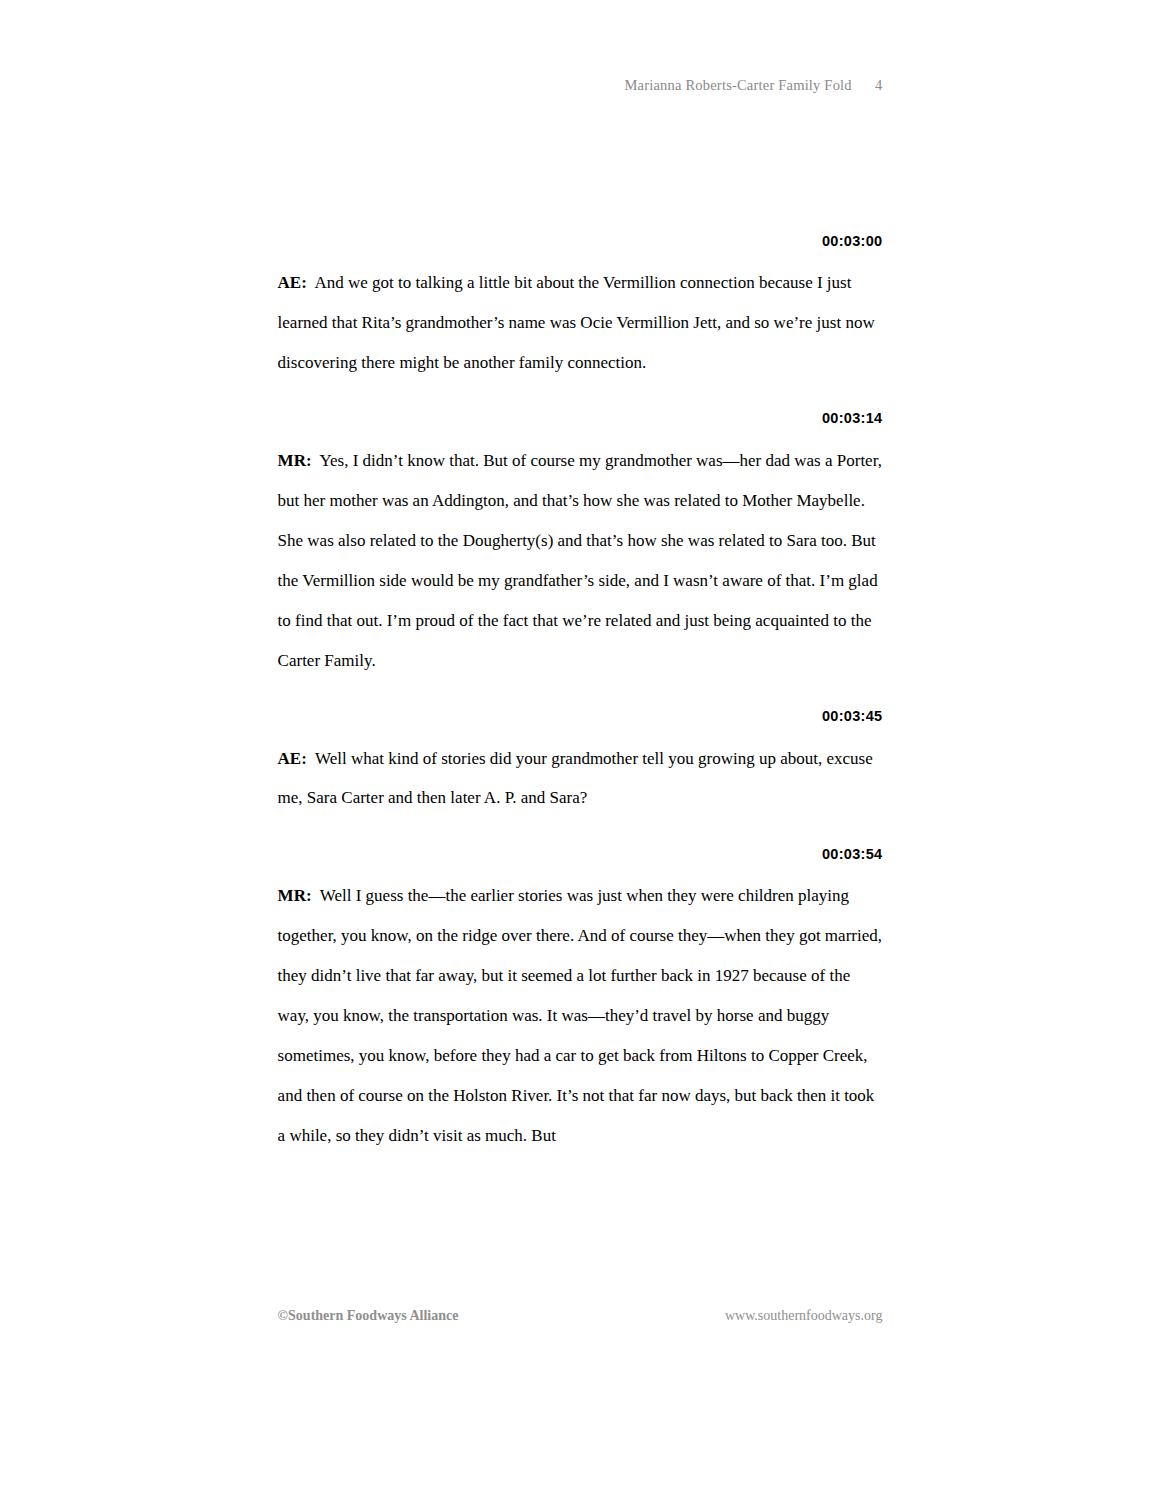Marianna Roberts-Carter Family Fold4
00:03:00
AE: And we got to talking a little bit about the Vermillion connection because I just learned that Rita’s grandmother’s name was Ocie Vermillion Jett, and so we’re just now discovering there might be another family connection.
00:03:14
MR: Yes, I didn’t know that. But of course my grandmother was—her dad was a Porter, but her mother was an Addington, and that’s how she was related to Mother Maybelle. She was also related to the Dougherty(s) and that’s how she was related to Sara too. But the Vermillion side would be my grandfather’s side, and I wasn’t aware of that. I’m glad to find that out. I’m proud of the fact that we’re related and just being acquainted to the Carter Family.
00:03:45
AE: Well what kind of stories did your grandmother tell you growing up about, excuse me, Sara Carter and then later A. P. and Sara?
00:03:54
MR: Well I guess the—the earlier stories was just when they were children playing together, you know, on the ridge over there. And of course they—when they got married, they didn’t live that far away, but it seemed a lot further back in 1927 because of the way, you know, the transportation was. It was—they’d travel by horse and buggy sometimes, you know, before they had a car to get back from Hiltons to Copper Creek, and then of course on the Holston River. It’s not that far now days, but back then it took a while, so they didn’t visit as much. But
©Southern Foodways Alliance
www.southernfoodways.org